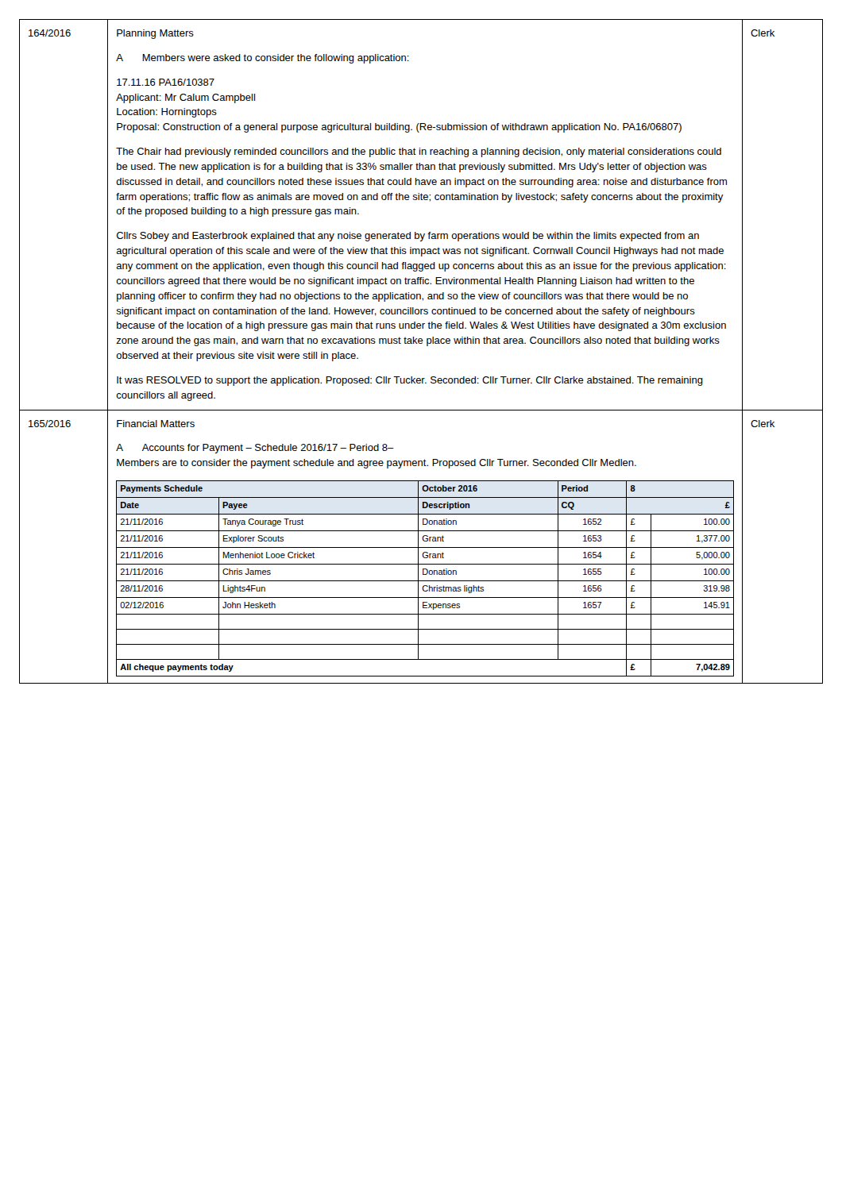| 164/2016 | Planning Matters A Members were asked to consider the following application: 17.11.16 PA16/10387 Applicant: Mr Calum Campbell Location: Horningtops Proposal: Construction of a general purpose agricultural building. (Re-submission of withdrawn application No. PA16/06807) The Chair had previously reminded councillors and the public that in reaching a planning decision, only material considerations could be used. The new application is for a building that is 33% smaller than that previously submitted. Mrs Udy's letter of objection was discussed in detail, and councillors noted these issues that could have an impact on the surrounding area: noise and disturbance from farm operations; traffic flow as animals are moved on and off the site; contamination by livestock; safety concerns about the proximity of the proposed building to a high pressure gas main. Cllrs Sobey and Easterbrook explained that any noise generated by farm operations would be within the limits expected from an agricultural operation of this scale and were of the view that this impact was not significant. Cornwall Council Highways had not made any comment on the application, even though this council had flagged up concerns about this as an issue for the previous application: councillors agreed that there would be no significant impact on traffic. Environmental Health Planning Liaison had written to the planning officer to confirm they had no objections to the application, and so the view of councillors was that there would be no significant impact on contamination of the land. However, councillors continued to be concerned about the safety of neighbours because of the location of a high pressure gas main that runs under the field. Wales & West Utilities have designated a 30m exclusion zone around the gas main, and warn that no excavations must take place within that area. Councillors also noted that building works observed at their previous site visit were still in place. It was RESOLVED to support the application. Proposed: Cllr Tucker. Seconded: Cllr Turner. Cllr Clarke abstained. The remaining councillors all agreed. | Clerk |
| 165/2016 | Financial Matters A Accounts for Payment – Schedule 2016/17 – Period 8– Members are to consider the payment schedule and agree payment. Proposed Cllr Turner. Seconded Cllr Medlen. / Payments Schedule / October 2016 / Period / 8 / / --- / --- / --- / --- / / Date / Payee / Description / CQ / £ / / 21/11/2016 / Tanya Courage Trust / Donation / 1652 / £ / 100.00 / / 21/11/2016 / Explorer Scouts / Grant / 1653 / £ / 1,377.00 / / 21/11/2016 / Menheniot Looe Cricket / Grant / 1654 / £ / 5,000.00 / / 21/11/2016 / Chris James / Donation / 1655 / £ / 100.00 / / 28/11/2016 / Lights4Fun / Christmas lights / 1656 / £ / 319.98 / / 02/12/2016 / John Hesketh / Expenses / 1657 / £ / 145.91 / / All cheque payments today / £ / 7,042.89 / | Clerk |